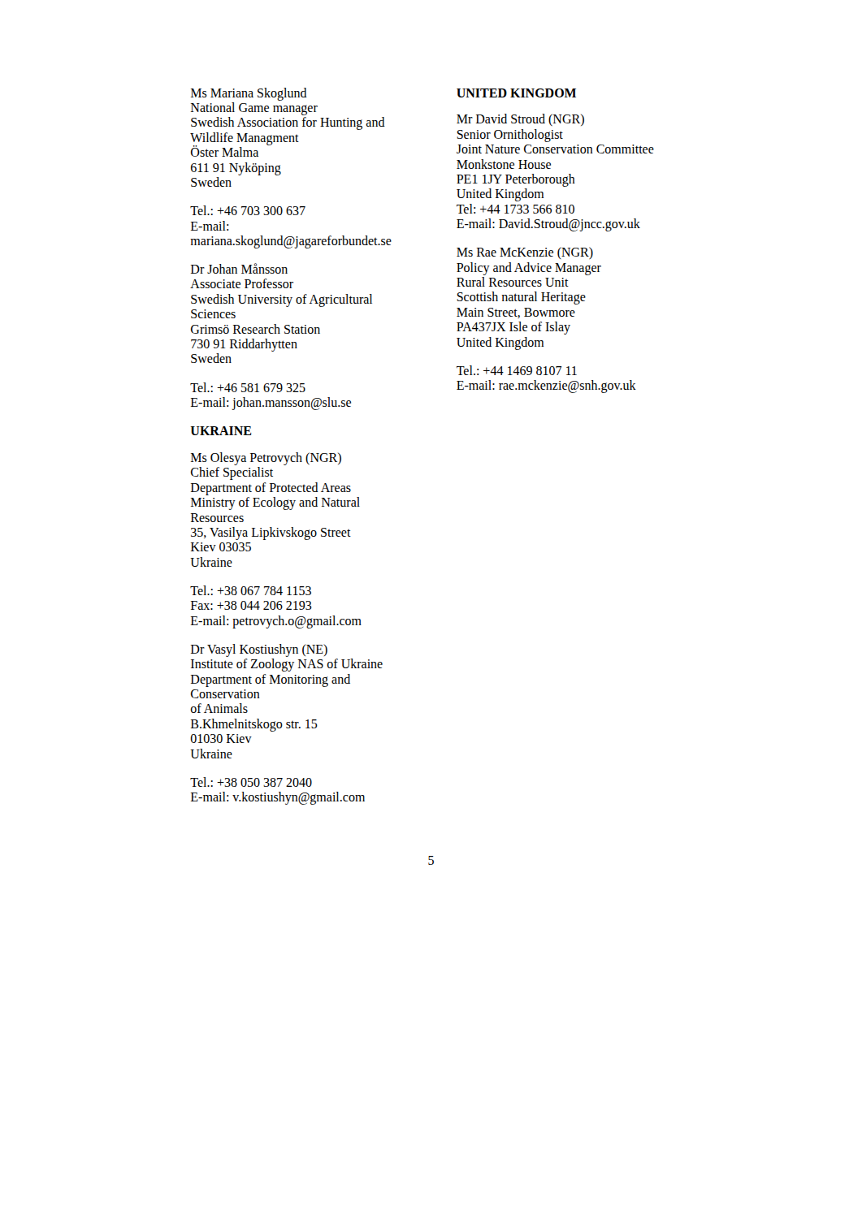Ms Mariana Skoglund
National Game manager
Swedish Association for Hunting and
Wildlife Managment
Öster Malma
611 91 Nyköping
Sweden
Tel.: +46 703 300 637
E-mail: mariana.skoglund@jagareforbundet.se
Dr Johan Månsson
Associate Professor
Swedish University of Agricultural Sciences
Grimsö Research Station
730 91 Riddarhytten
Sweden
Tel.: +46 581 679 325
E-mail: johan.mansson@slu.se
UKRAINE
Ms Olesya Petrovych (NGR)
Chief Specialist
Department of Protected Areas
Ministry of Ecology and Natural Resources
35, Vasilya Lipkivskogo Street
Kiev 03035
Ukraine
Tel.: +38 067 784 1153
Fax: +38 044 206 2193
E-mail: petrovych.o@gmail.com
Dr Vasyl Kostiushyn (NE)
Institute of Zoology NAS of Ukraine
Department of Monitoring and Conservation
of Animals
B.Khmelnitskogo str. 15
01030 Kiev
Ukraine
Tel.: +38 050 387 2040
E-mail: v.kostiushyn@gmail.com
UNITED KINGDOM
Mr David Stroud (NGR)
Senior Ornithologist
Joint Nature Conservation Committee
Monkstone House
PE1 1JY Peterborough
United Kingdom
Tel: +44 1733 566 810
E-mail: David.Stroud@jncc.gov.uk
Ms Rae McKenzie (NGR)
Policy and Advice Manager
Rural Resources Unit
Scottish natural Heritage
Main Street, Bowmore
PA437JX Isle of Islay
United Kingdom
Tel.: +44 1469 8107 11
E-mail: rae.mckenzie@snh.gov.uk
5